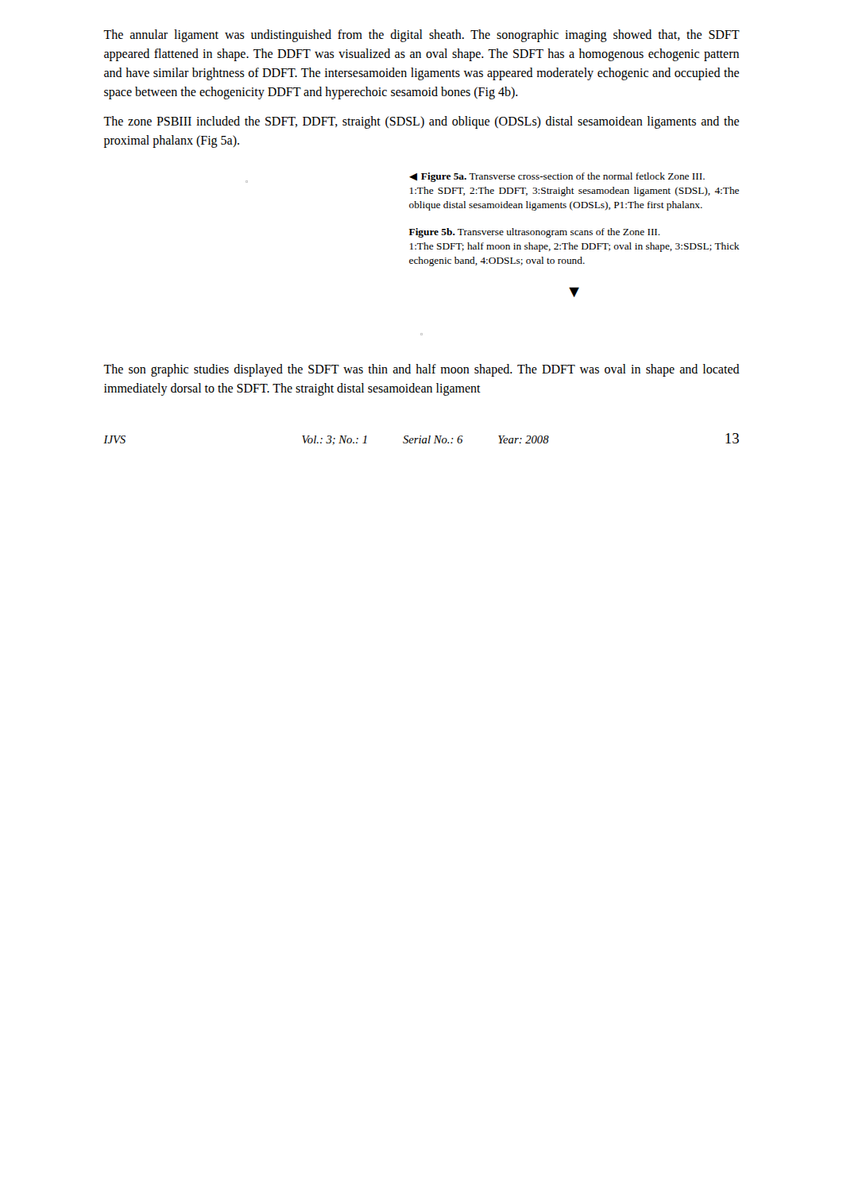The annular ligament was undistinguished from the digital sheath. The sonographic imaging showed that, the SDFT appeared flattened in shape. The DDFT was visualized as an oval shape. The SDFT has a homogenous echogenic pattern and have similar brightness of DDFT. The intersesamoiden ligaments was appeared moderately echogenic and occupied the space between the echogenicity DDFT and hyperechoic sesamoid bones (Fig 4b).
The zone PSBIII included the SDFT, DDFT, straight (SDSL) and oblique (ODSLs) distal sesamoidean ligaments and the proximal phalanx (Fig 5a).
Figure 5a. Transverse cross-section of the normal fetlock Zone III.
1:The SDFT, 2:The DDFT, 3:Straight sesamodean ligament (SDSL), 4:The oblique distal sesamoidean ligaments (ODSLs), P1:The first phalanx.
Figure 5b. Transverse ultrasonogram scans of the Zone III.
1:The SDFT; half moon in shape, 2:The DDFT; oval in shape, 3:SDSL; Thick echogenic band, 4:ODSLs; oval to round.
▼
The son graphic studies displayed the SDFT was thin and half moon shaped. The DDFT was oval in shape and located immediately dorsal to the SDFT. The straight distal sesamoidean ligament
IJVS
Vol.: 3; No.: 1 Serial No.: 6 Year: 2008
13